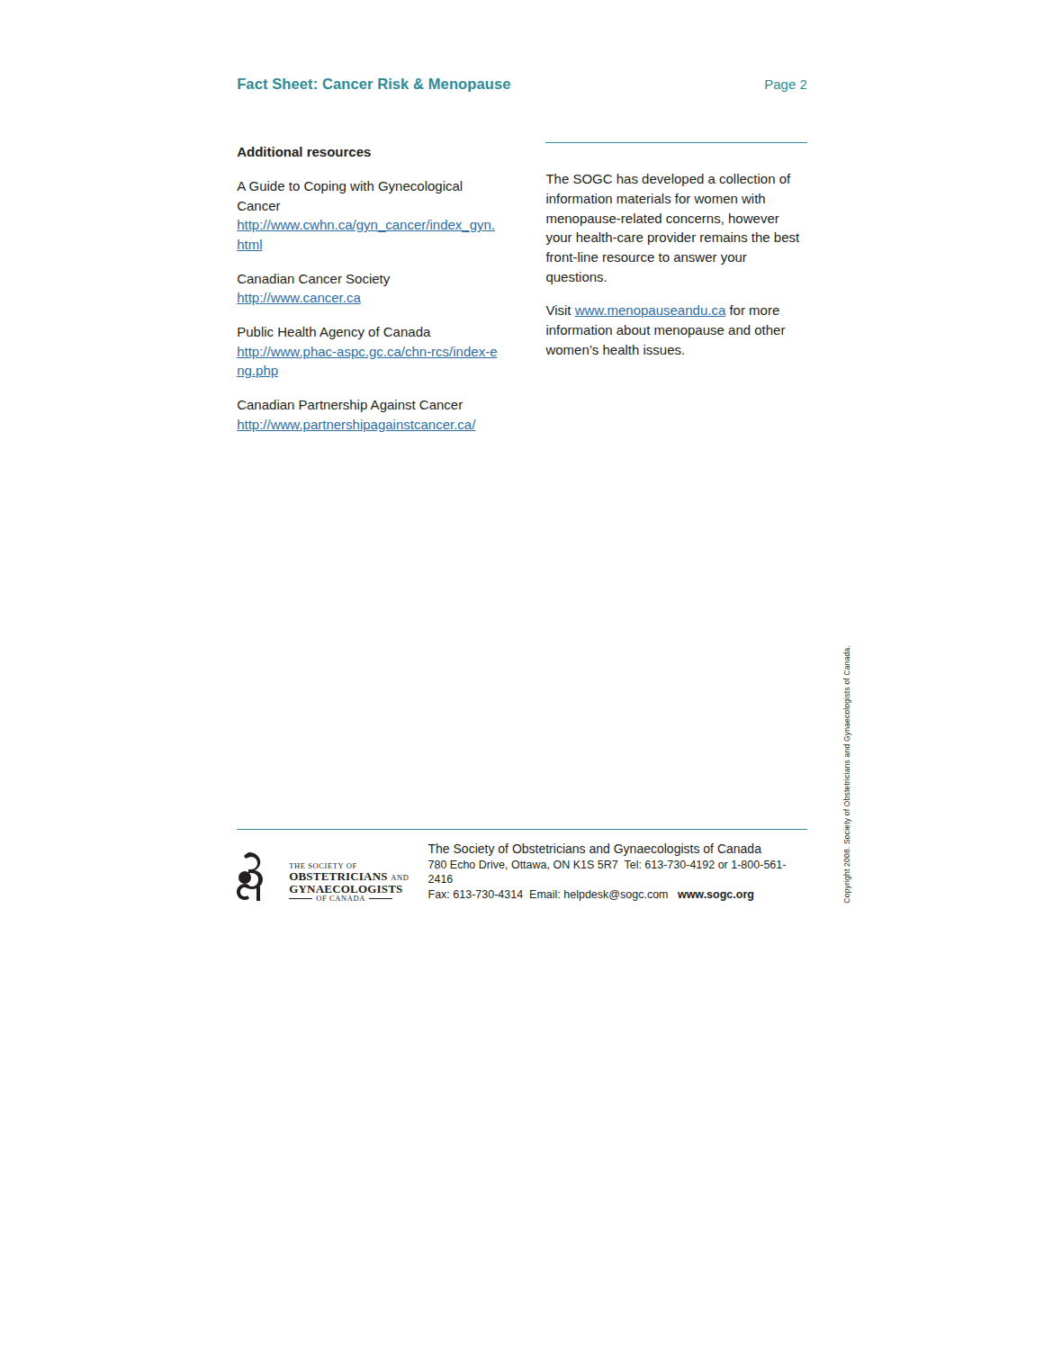Fact Sheet: Cancer Risk & Menopause
Page 2
Additional resources
A Guide to Coping with Gynecological Cancer http://www.cwhn.ca/gyn_cancer/index_gyn.html
Canadian Cancer Society http://www.cancer.ca
Public Health Agency of Canada http://www.phac-aspc.gc.ca/chn-rcs/index-eng.php
Canadian Partnership Against Cancer http://www.partnershipagainstcancer.ca/
The SOGC has developed a collection of information materials for women with menopause-related concerns, however your health-care provider remains the best front-line resource to answer your questions.
Visit www.menopauseandu.ca for more information about menopause and other women’s health issues.
THE SOCIETY OF
OBSTETRICIANS AND
GYNAECOLOGISTS
OF CANADA
The Society of Obstetricians and Gynaecologists of Canada
780 Echo Drive, Ottawa, ON K1S 5R7 Tel: 613-730-4192 or 1-800-561-2416
Fax: 613-730-4314 Email: helpdesk@sogc.com www.sogc.org
Copyright 2008. Society of Obstetricians and Gynaecologists of Canada.